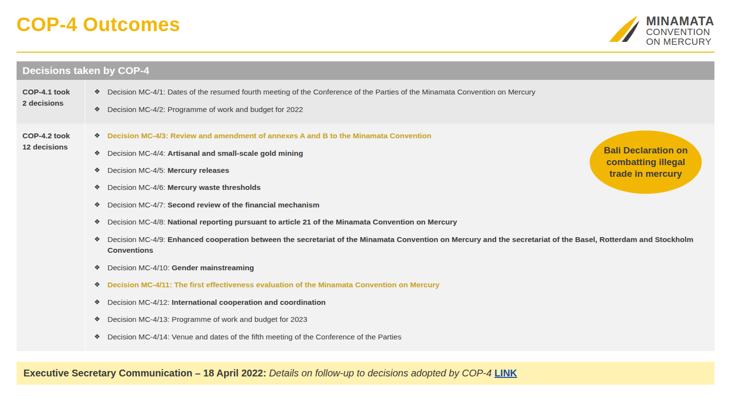COP-4 Outcomes
MINAMATA CONVENTION
ON MERCURY
Decisions taken by COP-4
| COP-4.1 took 2 decisions | Decision MC-4/1: Dates of the resumed fourth meeting of the Conference of the Parties of the Minamata Convention on Mercury Decision MC-4/2: Programme of work and budget for 2022 |
| COP-4.2 took 12 decisions | Decision MC-4/3: Review and amendment of annexes A and B to the Minamata Convention Decision MC-4/4: Artisanal and small-scale gold mining Decision MC-4/5: Mercury releases Decision MC-4/6: Mercury waste thresholds Decision MC-4/7: Second review of the financial mechanism Decision MC-4/8: National reporting pursuant to article 21 of the Minamata Convention on Mercury Decision MC-4/9: Enhanced cooperation between the secretariat of the Minamata Convention on Mercury and the secretariat of the Basel, Rotterdam and Stockholm Conventions Decision MC-4/10: Gender mainstreaming Decision MC-4/11: The first effectiveness evaluation of the Minamata Convention on Mercury Decision MC-4/12: International cooperation and coordination Decision MC-4/13: Programme of work and budget for 2023 Decision MC-4/14: Venue and dates of the fifth meeting of the Conference of the Parties |
Bali Declaration on combatting illegal trade in mercury
Executive Secretary Communication – 18 April 2022: Details on follow-up to decisions adopted by COP-4 LINK